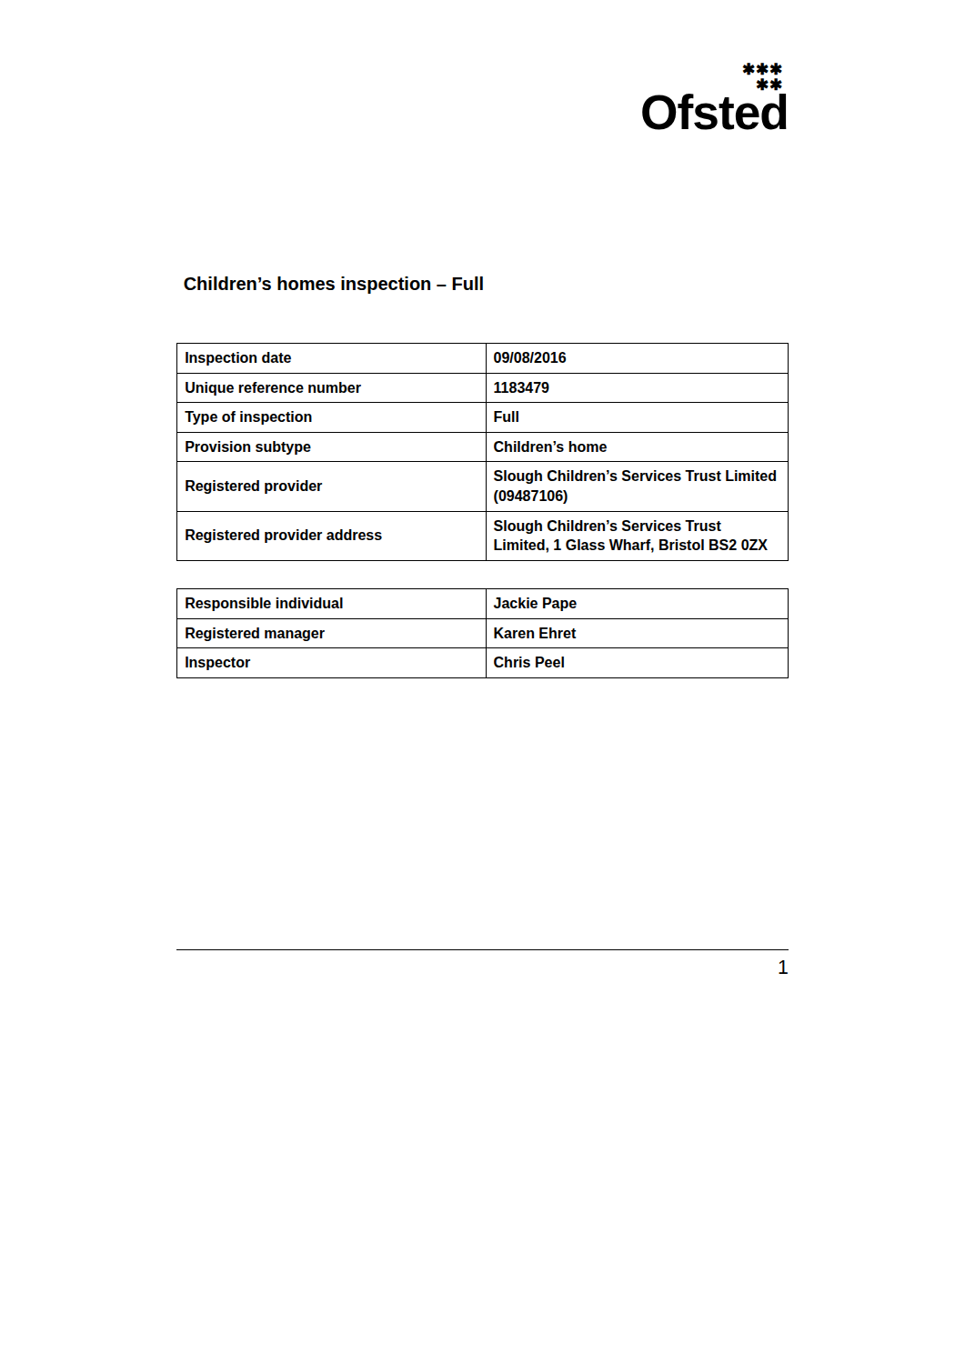✱✱✱
✱✱ Ofsted
Children’s homes inspection – Full
| Inspection date | 09/08/2016 |
| Unique reference number | 1183479 |
| Type of inspection | Full |
| Provision subtype | Children’s home |
| Registered provider | Slough Children’s Services Trust Limited (09487106) |
| Registered provider address | Slough Children’s Services Trust Limited, 1 Glass Wharf, Bristol BS2 0ZX |
| Responsible individual | Jackie Pape |
| Registered manager | Karen Ehret |
| Inspector | Chris Peel |
1